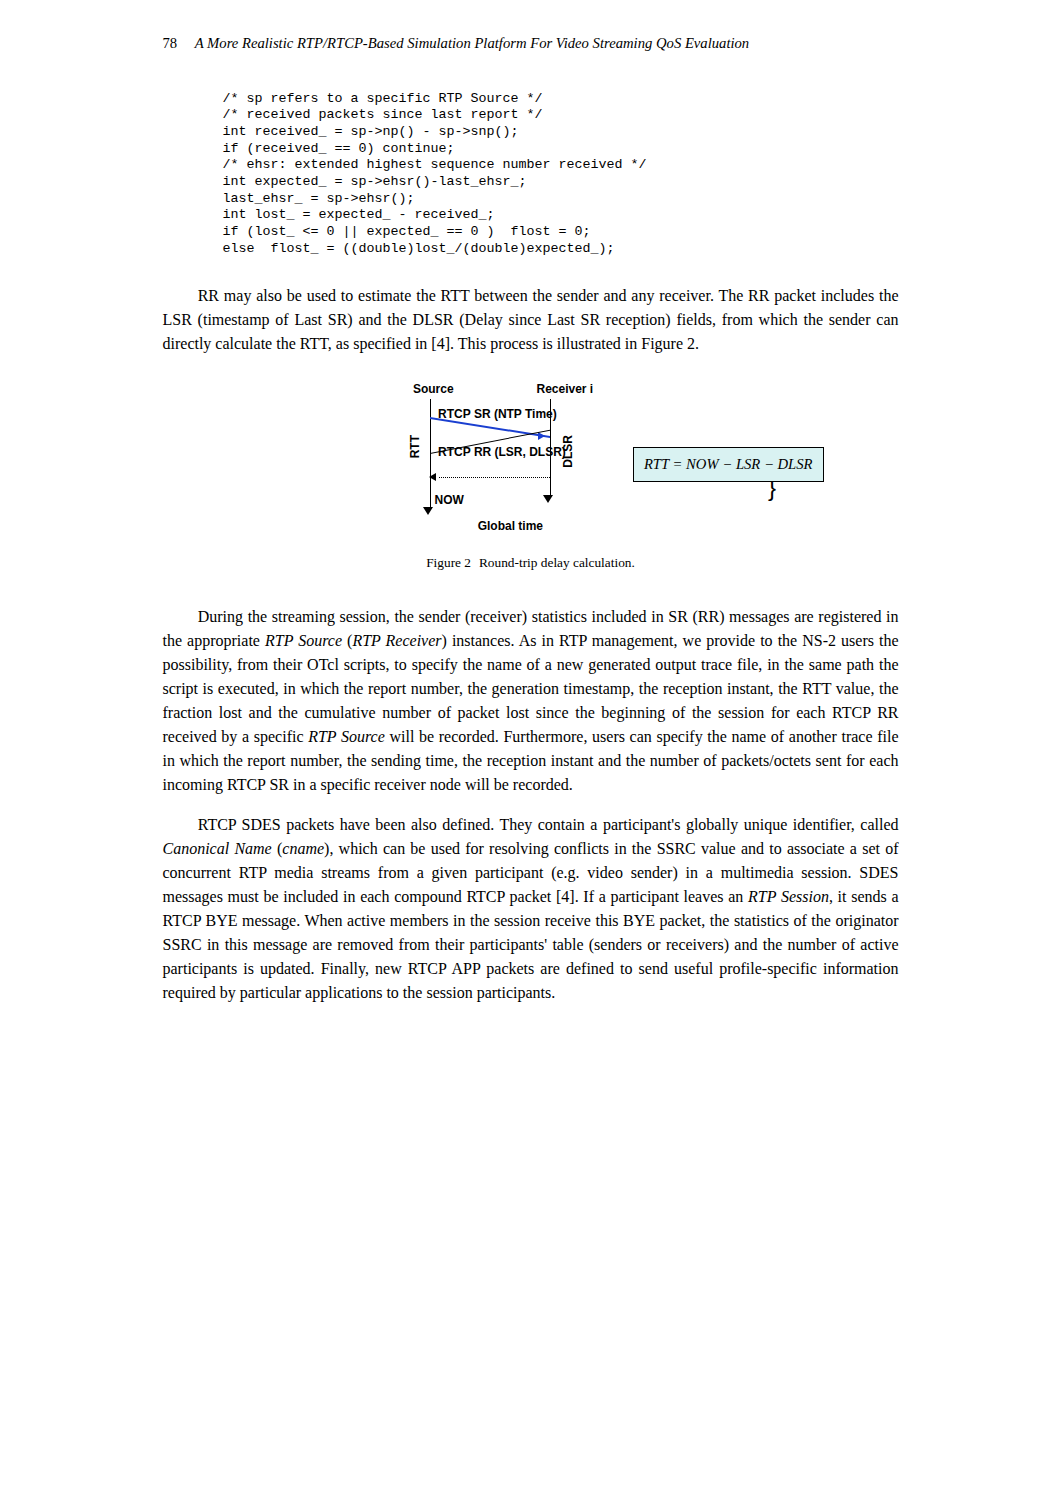78 A More Realistic RTP/RTCP-Based Simulation Platform For Video Streaming QoS Evaluation
/* sp refers to a specific RTP Source */
/* received packets since last report */
int received_ = sp->np() - sp->snp();
if (received_ == 0) continue;
/* ehsr: extended highest sequence number received */
int expected_ = sp->ehsr()-last_ehsr_;
last_ehsr_ = sp->ehsr();
int lost_ = expected_ - received_;
if (lost_ <= 0 || expected_ == 0 )  flost = 0;
else  flost_ = ((double)lost_/(double)expected_);
RR may also be used to estimate the RTT between the sender and any receiver. The RR packet includes the LSR (timestamp of Last SR) and the DLSR (Delay since Last SR reception) fields, from which the sender can directly calculate the RTT, as specified in [4]. This process is illustrated in Figure 2.
Source Receiver i RTCP SR (NTP Time) RTCP RR (LSR, DLSR) NOW RTT DLSR } RTT = NOW − LSR − DLSR Global time
Figure 2 Round-trip delay calculation.
During the streaming session, the sender (receiver) statistics included in SR (RR) messages are registered in the appropriate RTP Source (RTP Receiver) instances. As in RTP management, we provide to the NS-2 users the possibility, from their OTcl scripts, to specify the name of a new generated output trace file, in the same path the script is executed, in which the report number, the generation timestamp, the reception instant, the RTT value, the fraction lost and the cumulative number of packet lost since the beginning of the session for each RTCP RR received by a specific RTP Source will be recorded. Furthermore, users can specify the name of another trace file in which the report number, the sending time, the reception instant and the number of packets/octets sent for each incoming RTCP SR in a specific receiver node will be recorded.
RTCP SDES packets have been also defined. They contain a participant's globally unique identifier, called Canonical Name (cname), which can be used for resolving conflicts in the SSRC value and to associate a set of concurrent RTP media streams from a given participant (e.g. video sender) in a multimedia session. SDES messages must be included in each compound RTCP packet [4]. If a participant leaves an RTP Session, it sends a RTCP BYE message. When active members in the session receive this BYE packet, the statistics of the originator SSRC in this message are removed from their participants' table (senders or receivers) and the number of active participants is updated. Finally, new RTCP APP packets are defined to send useful profile-specific information required by particular applications to the session participants.